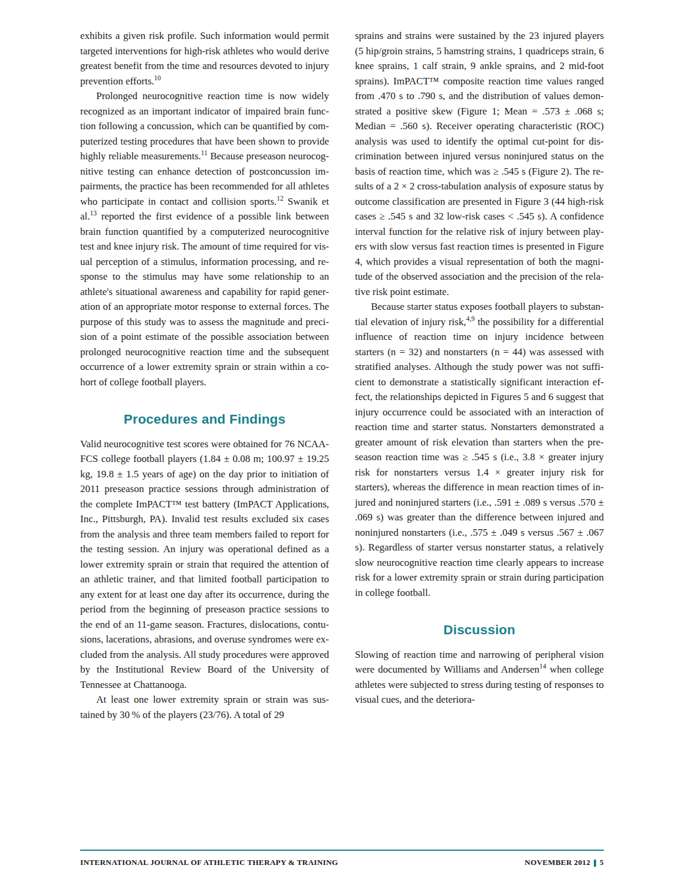exhibits a given risk profile. Such information would permit targeted interventions for high-risk athletes who would derive greatest benefit from the time and resources devoted to injury prevention efforts.10
Prolonged neurocognitive reaction time is now widely recognized as an important indicator of impaired brain function following a concussion, which can be quantified by computerized testing procedures that have been shown to provide highly reliable measurements.11 Because preseason neurocognitive testing can enhance detection of postconcussion impairments, the practice has been recommended for all athletes who participate in contact and collision sports.12 Swanik et al.13 reported the first evidence of a possible link between brain function quantified by a computerized neurocognitive test and knee injury risk. The amount of time required for visual perception of a stimulus, information processing, and response to the stimulus may have some relationship to an athlete's situational awareness and capability for rapid generation of an appropriate motor response to external forces. The purpose of this study was to assess the magnitude and precision of a point estimate of the possible association between prolonged neurocognitive reaction time and the subsequent occurrence of a lower extremity sprain or strain within a cohort of college football players.
Procedures and Findings
Valid neurocognitive test scores were obtained for 76 NCAA-FCS college football players (1.84 ± 0.08 m; 100.97 ± 19.25 kg, 19.8 ± 1.5 years of age) on the day prior to initiation of 2011 preseason practice sessions through administration of the complete ImPACT™ test battery (ImPACT Applications, Inc., Pittsburgh, PA). Invalid test results excluded six cases from the analysis and three team members failed to report for the testing session. An injury was operational defined as a lower extremity sprain or strain that required the attention of an athletic trainer, and that limited football participation to any extent for at least one day after its occurrence, during the period from the beginning of preseason practice sessions to the end of an 11-game season. Fractures, dislocations, contusions, lacerations, abrasions, and overuse syndromes were excluded from the analysis. All study procedures were approved by the Institutional Review Board of the University of Tennessee at Chattanooga.
At least one lower extremity sprain or strain was sustained by 30 % of the players (23/76). A total of 29
sprains and strains were sustained by the 23 injured players (5 hip/groin strains, 5 hamstring strains, 1 quadriceps strain, 6 knee sprains, 1 calf strain, 9 ankle sprains, and 2 mid-foot sprains). ImPACT™ composite reaction time values ranged from .470 s to .790 s, and the distribution of values demonstrated a positive skew (Figure 1; Mean = .573 ± .068 s; Median = .560 s). Receiver operating characteristic (ROC) analysis was used to identify the optimal cut-point for discrimination between injured versus noninjured status on the basis of reaction time, which was ≥ .545 s (Figure 2). The results of a 2 × 2 cross-tabulation analysis of exposure status by outcome classification are presented in Figure 3 (44 high-risk cases ≥ .545 s and 32 low-risk cases < .545 s). A confidence interval function for the relative risk of injury between players with slow versus fast reaction times is presented in Figure 4, which provides a visual representation of both the magnitude of the observed association and the precision of the relative risk point estimate.
Because starter status exposes football players to substantial elevation of injury risk,4,9 the possibility for a differential influence of reaction time on injury incidence between starters (n = 32) and nonstarters (n = 44) was assessed with stratified analyses. Although the study power was not sufficient to demonstrate a statistically significant interaction effect, the relationships depicted in Figures 5 and 6 suggest that injury occurrence could be associated with an interaction of reaction time and starter status. Nonstarters demonstrated a greater amount of risk elevation than starters when the preseason reaction time was ≥ .545 s (i.e., 3.8 × greater injury risk for nonstarters versus 1.4 × greater injury risk for starters), whereas the difference in mean reaction times of injured and noninjured starters (i.e., .591 ± .089 s versus .570 ± .069 s) was greater than the difference between injured and noninjured nonstarters (i.e., .575 ± .049 s versus .567 ± .067 s). Regardless of starter versus nonstarter status, a relatively slow neurocognitive reaction time clearly appears to increase risk for a lower extremity sprain or strain during participation in college football.
Discussion
Slowing of reaction time and narrowing of peripheral vision were documented by Williams and Andersen14 when college athletes were subjected to stress during testing of responses to visual cues, and the deteriora-
International Journal of Athletic Therapy & Training
November 2012 5